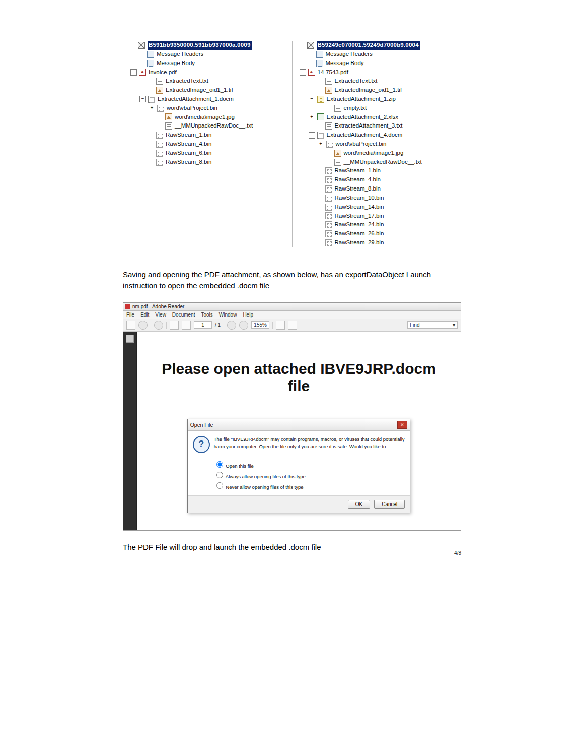B591bb9350000.591bb937000a.0009
Message Headers
Message Body
− Invoice.pdf
ExtractedText.txt
ExtractedImage_oid1_1.tif
− ExtractedAttachment_1.docm
+ word\vbaProject.bin
word\media\image1.jpg
__MMUnpackedRawDoc__.txt
RawStream_1.bin
RawStream_4.bin
RawStream_6.bin
RawStream_8.bin
B59249c070001.59249d7000b9.0004
Message Headers
Message Body
− 14-7543.pdf
ExtractedText.txt
ExtractedImage_oid1_1.tif
− ExtractedAttachment_1.zip
empty.txt
+ ExtractedAttachment_2.xlsx
ExtractedAttachment_3.txt
− ExtractedAttachment_4.docm
+ word\vbaProject.bin
word\media\image1.jpg
__MMUnpackedRawDoc__.txt
RawStream_1.bin
RawStream_4.bin
RawStream_8.bin
RawStream_10.bin
RawStream_14.bin
RawStream_17.bin
RawStream_24.bin
RawStream_26.bin
RawStream_29.bin
Saving and opening the PDF attachment, as shown below, has an exportDataObject Launch instruction to open the embedded .docm file
nm.pdf - Adobe Reader
File Edit View Document Tools Window Help
1 / 1 155% Find▾
Please open attached IBVE9JRP.docm file
Open File ✕
?
The file "IBVE9JRP.docm" may contain programs, macros, or viruses that could potentially harm your computer. Open the file only if you are sure it is safe. Would you like to:
Open this file Always allow opening files of this type Never allow opening files of this type
OK Cancel
The PDF File will drop and launch the embedded .docm file
4/8